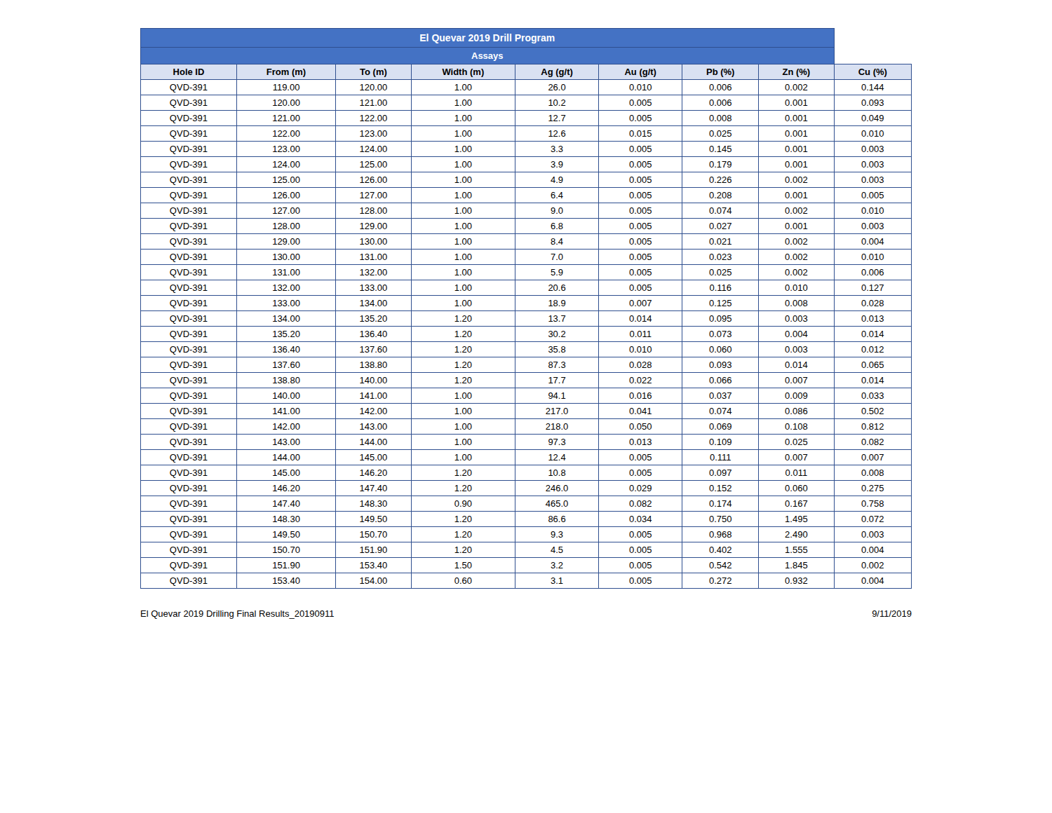| El Quevar 2019 Drill Program |
| --- |
| Assays |
| Hole ID | From (m) | To (m) | Width (m) | Ag (g/t) | Au (g/t) | Pb (%) | Zn (%) | Cu (%) |
| QVD-391 | 119.00 | 120.00 | 1.00 | 26.0 | 0.010 | 0.006 | 0.002 | 0.144 |
| QVD-391 | 120.00 | 121.00 | 1.00 | 10.2 | 0.005 | 0.006 | 0.001 | 0.093 |
| QVD-391 | 121.00 | 122.00 | 1.00 | 12.7 | 0.005 | 0.008 | 0.001 | 0.049 |
| QVD-391 | 122.00 | 123.00 | 1.00 | 12.6 | 0.015 | 0.025 | 0.001 | 0.010 |
| QVD-391 | 123.00 | 124.00 | 1.00 | 3.3 | 0.005 | 0.145 | 0.001 | 0.003 |
| QVD-391 | 124.00 | 125.00 | 1.00 | 3.9 | 0.005 | 0.179 | 0.001 | 0.003 |
| QVD-391 | 125.00 | 126.00 | 1.00 | 4.9 | 0.005 | 0.226 | 0.002 | 0.003 |
| QVD-391 | 126.00 | 127.00 | 1.00 | 6.4 | 0.005 | 0.208 | 0.001 | 0.005 |
| QVD-391 | 127.00 | 128.00 | 1.00 | 9.0 | 0.005 | 0.074 | 0.002 | 0.010 |
| QVD-391 | 128.00 | 129.00 | 1.00 | 6.8 | 0.005 | 0.027 | 0.001 | 0.003 |
| QVD-391 | 129.00 | 130.00 | 1.00 | 8.4 | 0.005 | 0.021 | 0.002 | 0.004 |
| QVD-391 | 130.00 | 131.00 | 1.00 | 7.0 | 0.005 | 0.023 | 0.002 | 0.010 |
| QVD-391 | 131.00 | 132.00 | 1.00 | 5.9 | 0.005 | 0.025 | 0.002 | 0.006 |
| QVD-391 | 132.00 | 133.00 | 1.00 | 20.6 | 0.005 | 0.116 | 0.010 | 0.127 |
| QVD-391 | 133.00 | 134.00 | 1.00 | 18.9 | 0.007 | 0.125 | 0.008 | 0.028 |
| QVD-391 | 134.00 | 135.20 | 1.20 | 13.7 | 0.014 | 0.095 | 0.003 | 0.013 |
| QVD-391 | 135.20 | 136.40 | 1.20 | 30.2 | 0.011 | 0.073 | 0.004 | 0.014 |
| QVD-391 | 136.40 | 137.60 | 1.20 | 35.8 | 0.010 | 0.060 | 0.003 | 0.012 |
| QVD-391 | 137.60 | 138.80 | 1.20 | 87.3 | 0.028 | 0.093 | 0.014 | 0.065 |
| QVD-391 | 138.80 | 140.00 | 1.20 | 17.7 | 0.022 | 0.066 | 0.007 | 0.014 |
| QVD-391 | 140.00 | 141.00 | 1.00 | 94.1 | 0.016 | 0.037 | 0.009 | 0.033 |
| QVD-391 | 141.00 | 142.00 | 1.00 | 217.0 | 0.041 | 0.074 | 0.086 | 0.502 |
| QVD-391 | 142.00 | 143.00 | 1.00 | 218.0 | 0.050 | 0.069 | 0.108 | 0.812 |
| QVD-391 | 143.00 | 144.00 | 1.00 | 97.3 | 0.013 | 0.109 | 0.025 | 0.082 |
| QVD-391 | 144.00 | 145.00 | 1.00 | 12.4 | 0.005 | 0.111 | 0.007 | 0.007 |
| QVD-391 | 145.00 | 146.20 | 1.20 | 10.8 | 0.005 | 0.097 | 0.011 | 0.008 |
| QVD-391 | 146.20 | 147.40 | 1.20 | 246.0 | 0.029 | 0.152 | 0.060 | 0.275 |
| QVD-391 | 147.40 | 148.30 | 0.90 | 465.0 | 0.082 | 0.174 | 0.167 | 0.758 |
| QVD-391 | 148.30 | 149.50 | 1.20 | 86.6 | 0.034 | 0.750 | 1.495 | 0.072 |
| QVD-391 | 149.50 | 150.70 | 1.20 | 9.3 | 0.005 | 0.968 | 2.490 | 0.003 |
| QVD-391 | 150.70 | 151.90 | 1.20 | 4.5 | 0.005 | 0.402 | 1.555 | 0.004 |
| QVD-391 | 151.90 | 153.40 | 1.50 | 3.2 | 0.005 | 0.542 | 1.845 | 0.002 |
| QVD-391 | 153.40 | 154.00 | 0.60 | 3.1 | 0.005 | 0.272 | 0.932 | 0.004 |
El Quevar 2019 Drilling Final Results_20190911 9/11/2019